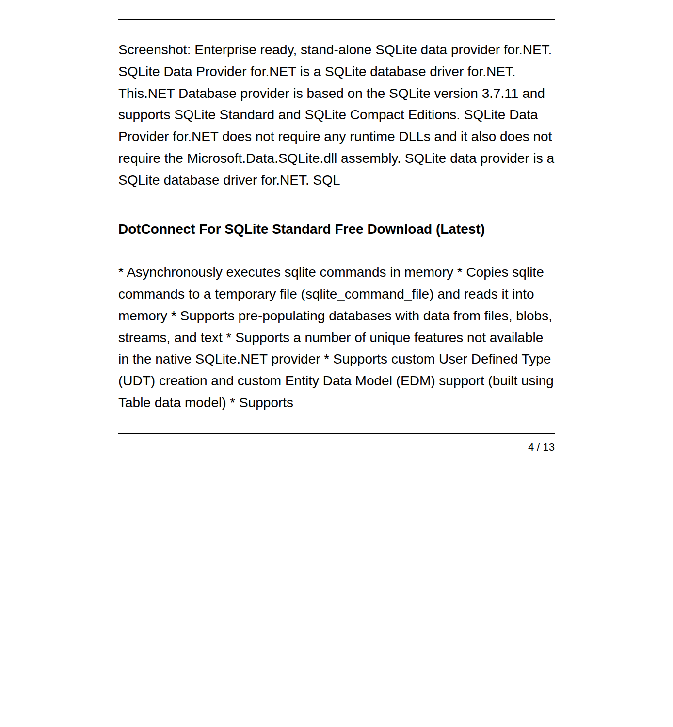Screenshot: Enterprise ready, stand-alone SQLite data provider for.NET. SQLite Data Provider for.NET is a SQLite database driver for.NET. This.NET Database provider is based on the SQLite version 3.7.11 and supports SQLite Standard and SQLite Compact Editions. SQLite Data Provider for.NET does not require any runtime DLLs and it also does not require the Microsoft.Data.SQLite.dll assembly. SQLite data provider is a SQLite database driver for.NET. SQL
DotConnect For SQLite Standard Free Download (Latest)
* Asynchronously executes sqlite commands in memory * Copies sqlite commands to a temporary file (sqlite_command_file) and reads it into memory * Supports pre-populating databases with data from files, blobs, streams, and text * Supports a number of unique features not available in the native SQLite.NET provider * Supports custom User Defined Type (UDT) creation and custom Entity Data Model (EDM) support (built using Table data model) * Supports
4 / 13